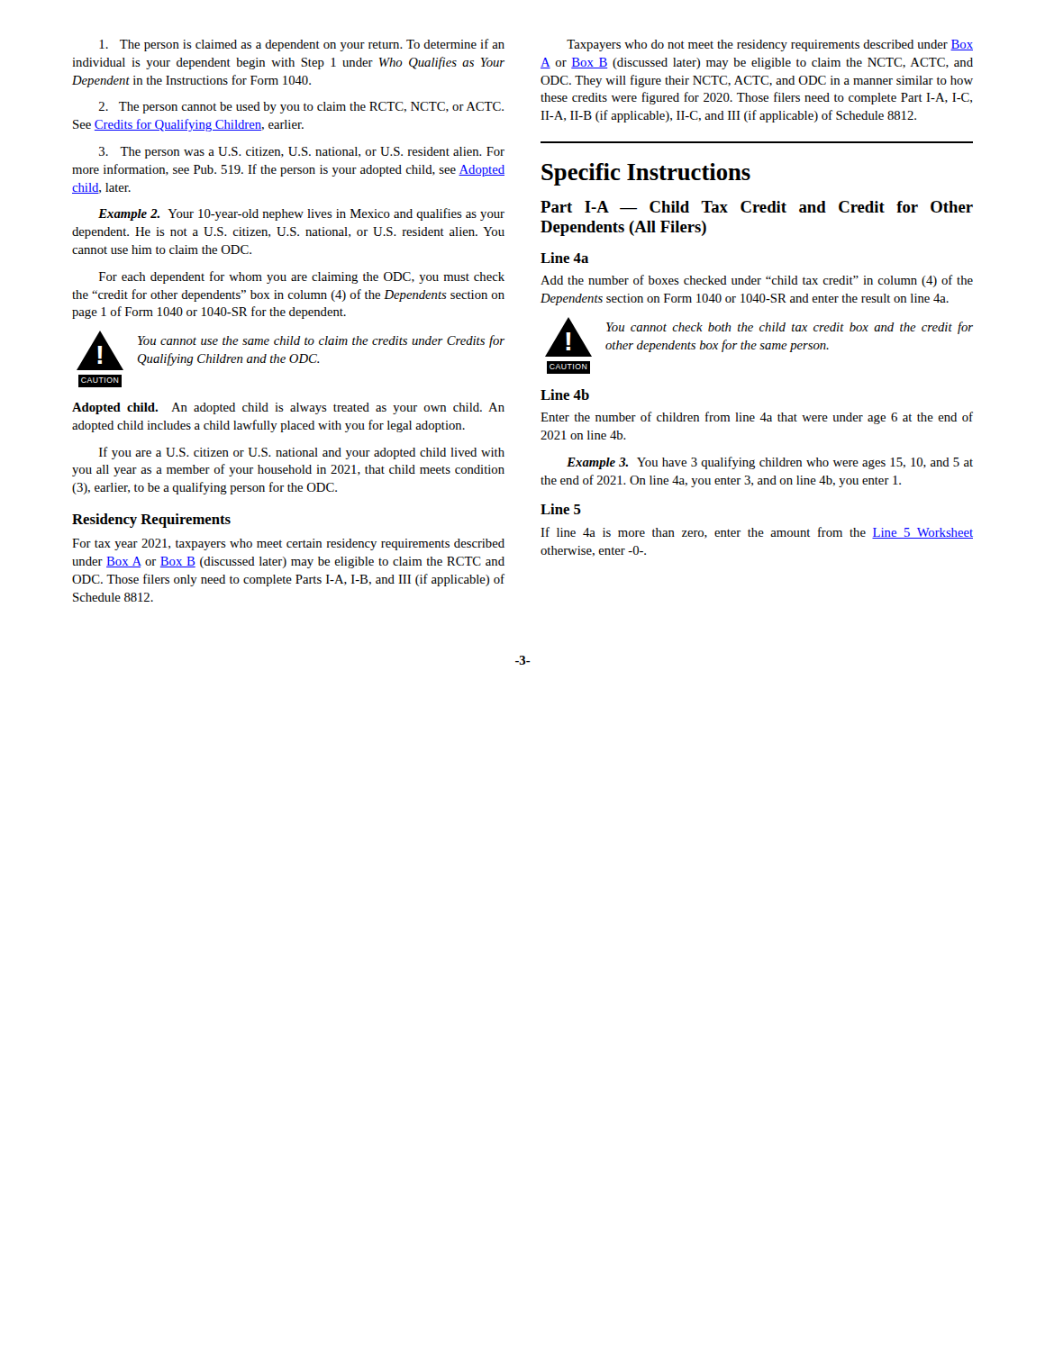1. The person is claimed as a dependent on your return. To determine if an individual is your dependent begin with Step 1 under Who Qualifies as Your Dependent in the Instructions for Form 1040.
2. The person cannot be used by you to claim the RCTC, NCTC, or ACTC. See Credits for Qualifying Children, earlier.
3. The person was a U.S. citizen, U.S. national, or U.S. resident alien. For more information, see Pub. 519. If the person is your adopted child, see Adopted child, later.
Example 2. Your 10-year-old nephew lives in Mexico and qualifies as your dependent. He is not a U.S. citizen, U.S. national, or U.S. resident alien. You cannot use him to claim the ODC.
For each dependent for whom you are claiming the ODC, you must check the “credit for other dependents” box in column (4) of the Dependents section on page 1 of Form 1040 or 1040-SR for the dependent.
CAUTION
You cannot use the same child to claim the credits under Credits for Qualifying Children and the ODC.
Adopted child. An adopted child is always treated as your own child. An adopted child includes a child lawfully placed with you for legal adoption.
If you are a U.S. citizen or U.S. national and your adopted child lived with you all year as a member of your household in 2021, that child meets condition (3), earlier, to be a qualifying person for the ODC.
Residency Requirements
For tax year 2021, taxpayers who meet certain residency requirements described under Box A or Box B (discussed later) may be eligible to claim the RCTC and ODC. Those filers only need to complete Parts I-A, I-B, and III (if applicable) of Schedule 8812.
Taxpayers who do not meet the residency requirements described under Box A or Box B (discussed later) may be eligible to claim the NCTC, ACTC, and ODC. They will figure their NCTC, ACTC, and ODC in a manner similar to how these credits were figured for 2020. Those filers need to complete Part I-A, I-C, II-A, II-B (if applicable), II-C, and III (if applicable) of Schedule 8812.
Specific Instructions
Part I-A — Child Tax Credit and Credit for Other Dependents (All Filers)
Line 4a
Add the number of boxes checked under “child tax credit” in column (4) of the Dependents section on Form 1040 or 1040-SR and enter the result on line 4a.
CAUTION
You cannot check both the child tax credit box and the credit for other dependents box for the same person.
Line 4b
Enter the number of children from line 4a that were under age 6 at the end of 2021 on line 4b.
Example 3. You have 3 qualifying children who were ages 15, 10, and 5 at the end of 2021. On line 4a, you enter 3, and on line 4b, you enter 1.
Line 5
If line 4a is more than zero, enter the amount from the Line 5 Worksheet otherwise, enter -0-.
-3-